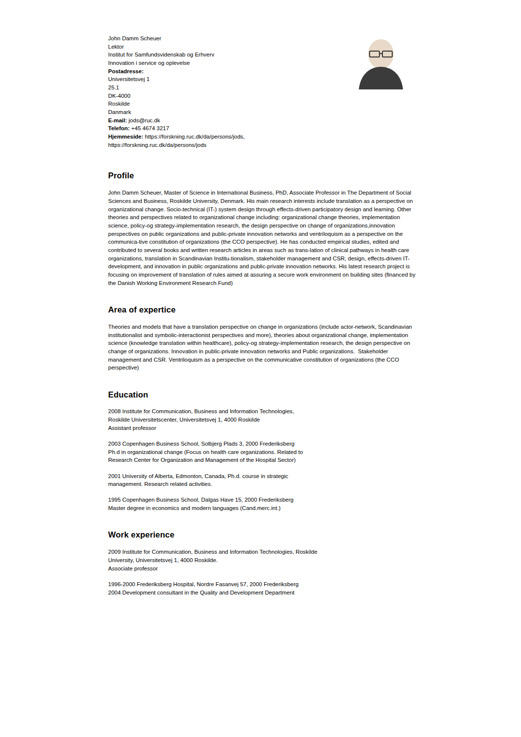John Damm Scheuer
Lektor
Institut for Samfundsvidenskab og Erhverv
Innovation i service og oplevelse
Postadresse:
Universitetsvej 1
25.1
DK-4000
Roskilde
Danmark
E-mail: jods@ruc.dk
Telefon: +45 4674 3217
Hjemmeside: https://forskning.ruc.dk/da/persons/jods,
https://forskning.ruc.dk/da/persons/jods
Profile
John Damm Scheuer, Master of Science in International Business, PhD, Associate Professor in The Department of Social Sciences and Business, Roskilde University, Denmark. His main research interests include translation as a perspective on organizational change. Socio-technical (IT-) system design through effects-driven participatory design and learning. Other theories and perspectives related to organizational change including: organizational change theories, implementation science, policy-og strategy-implementation research, the design perspective on change of organizations,innovation perspectives on public organizations and public-private innovation networks and ventriloquism as a perspective on the communica-tive constitution of organizations (the CCO perspective). He has conducted empirical studies, edited and contributed to several books and written research articles in areas such as trans-lation of clinical pathways in health care organizations, translation in Scandinavian Institu-tionalism, stakeholder management and CSR, design, effects-driven IT-development, and innovation in public organizations and public-private innovation networks. His latest research project is focusing on improvement of translation of rules aimed at assuring a secure work environment on building sites (financed by the Danish Working Environment Research Fund)
Area of expertice
Theories and models that have a translation perspective on change in organizations (include actor-network, Scandinavian institutionalist and symbolic-interactionist perspectives and more), theories about organizational change, implementation science (knowledge translation within healthcare), policy-og strategy-implementation research, the design perspective on change of organizations. Innovation in public-private innovation networks and Public organizations. Stakeholder management and CSR. Ventriloquism as a perspective on the communicative constitution of organizations (the CCO perspective)
Education
2008 Institute for Communication, Business and Information Technologies,
Roskilde Universitetscenter, Universitetsvej 1, 4000 Roskilde
Assistant professor
2003 Copenhagen Business School, Solbjerg Plads 3, 2000 Frederiksberg
Ph.d in organizational change (Focus on health care organizations. Related to
Research Center for Organization and Management of the Hospital Sector)
2001 University of Alberta, Edmonton, Canada, Ph.d. course in strategic
management. Research related activities.
1995 Copenhagen Business School, Dalgas Have 15, 2000 Frederiksberg
Master degree in economics and modern languages (Cand.merc.int.)
Work experience
2009 Institute for Communication, Business and Information Technologies, Roskilde
University, Universitetsvej 1, 4000 Roskilde.
Associate professor
1996-2000 Frederiksberg Hospital, Nordre Fasanvej 57, 2000 Frederiksberg
2004 Development consultant in the Quality and Development Department